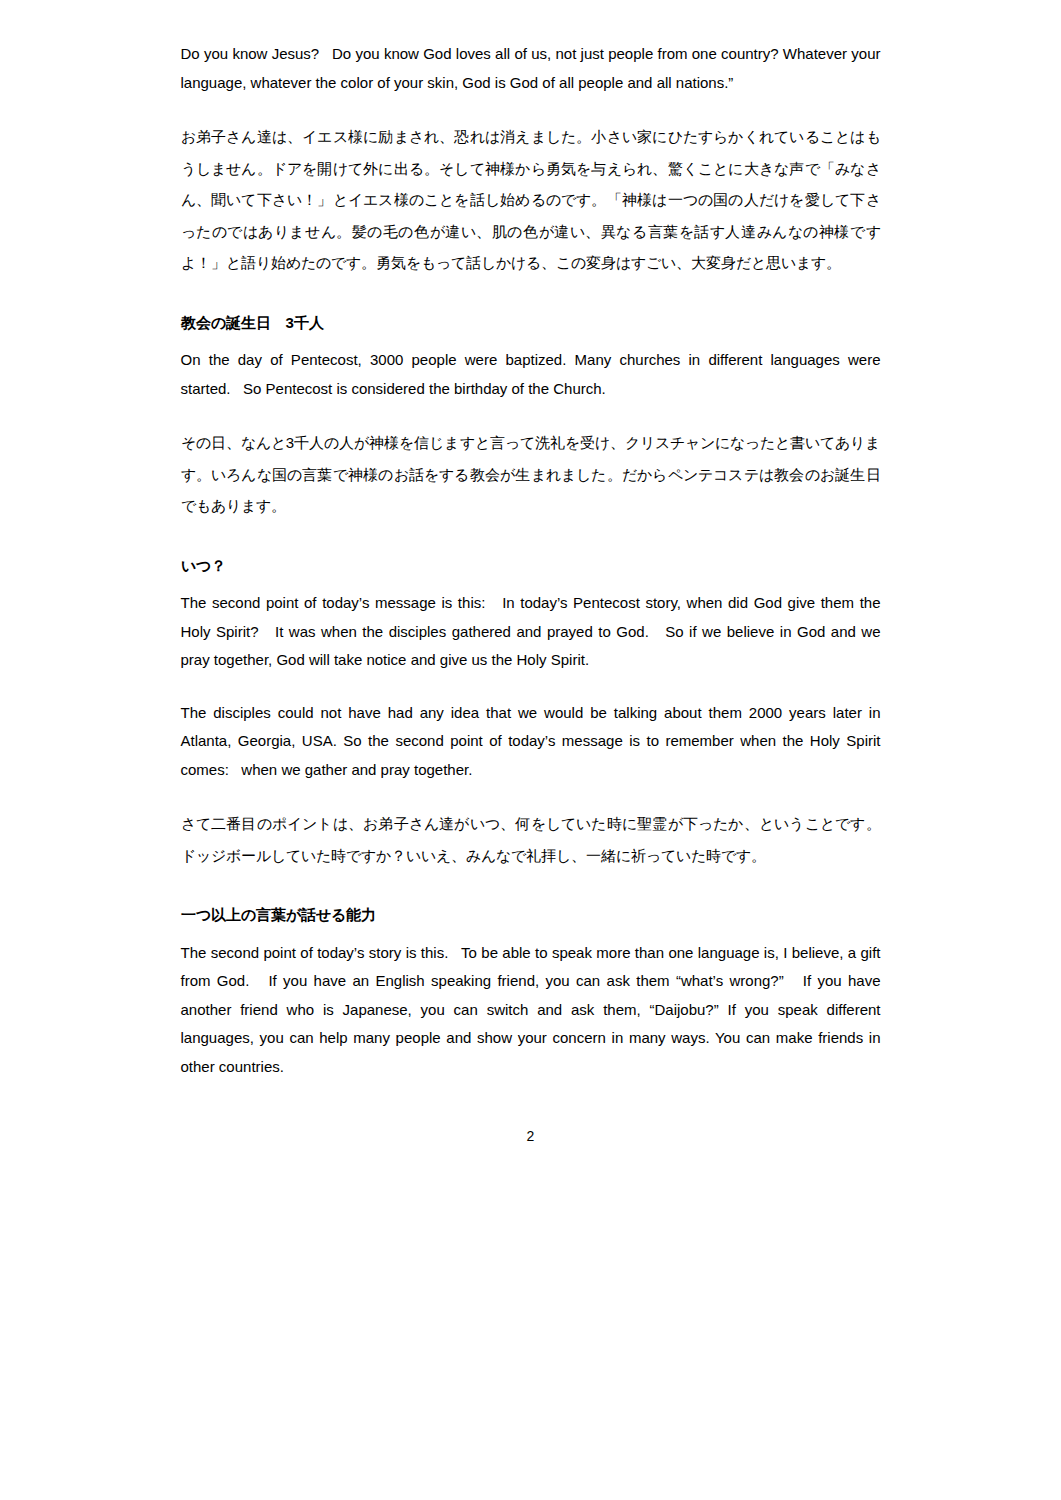Do you know Jesus? Do you know God loves all of us, not just people from one country? Whatever your language, whatever the color of your skin, God is God of all people and all nations.”
お弟子さん達は、イエス様に励まされ、恐れは消えました。小さい家にひたすらかくれていることはもうしません。ドアを開けて外に出る。そして神様から勇気を与えられ、驚くことに大きな声で「みなさん、聞いて下さい！」とイエス様のことを話し始めるのです。「神様は一つの国の人だけを愛して下さったのではありません。髪の毛の色が違い、肌の色が違い、異なる言葉を話す人達みんなの神様ですよ！」と語り始めたのです。勇気をもって話しかける、この変身はすごい、大変身だと思います。
教会の誕生日　3千人
On the day of Pentecost, 3000 people were baptized. Many churches in different languages were started. So Pentecost is considered the birthday of the Church.
その日、なんと3千人の人が神様を信じますと言って洗礼を受け、クリスチャンになったと書いてあります。いろんな国の言葉で神様のお話をする教会が生まれました。だからペンテコステは教会のお誕生日でもあります。
いつ？
The second point of today’s message is this: In today’s Pentecost story, when did God give them the Holy Spirit? It was when the disciples gathered and prayed to God. So if we believe in God and we pray together, God will take notice and give us the Holy Spirit.
The disciples could not have had any idea that we would be talking about them 2000 years later in Atlanta, Georgia, USA. So the second point of today’s message is to remember when the Holy Spirit comes: when we gather and pray together.
さて二番目のポイントは、お弟子さん達がいつ、何をしていた時に聖霊が下ったか、ということです。ドッジボールしていた時ですか？いいえ、みんなで礼拝し、一緒に祈っていた時です。
一つ以上の言葉が話せる能力
The second point of today’s story is this. To be able to speak more than one language is, I believe, a gift from God. If you have an English speaking friend, you can ask them “what’s wrong?” If you have another friend who is Japanese, you can switch and ask them, “Daijobu?” If you speak different languages, you can help many people and show your concern in many ways. You can make friends in other countries.
2